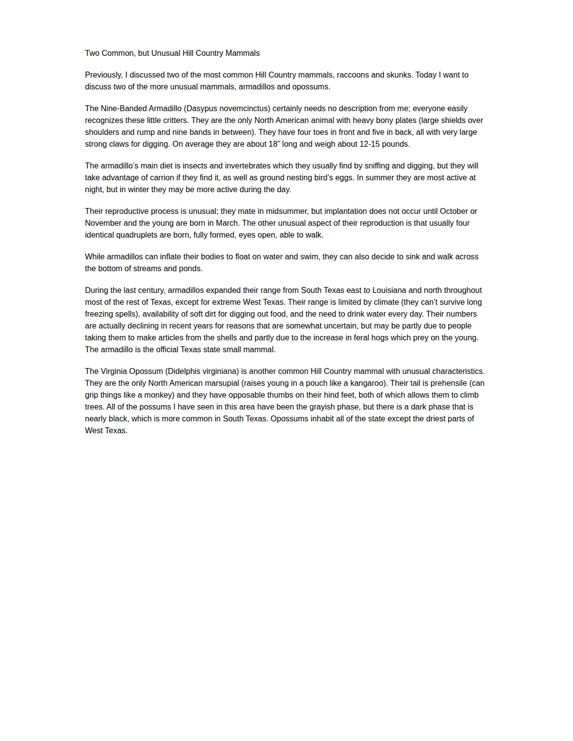Two Common, but Unusual Hill Country Mammals
Previously, I discussed two of the most common Hill Country mammals, raccoons and skunks. Today I want to discuss two of the more unusual mammals, armadillos and opossums.
The Nine-Banded Armadillo (Dasypus novemcinctus) certainly needs no description from me; everyone easily recognizes these little critters. They are the only North American animal with heavy bony plates (large shields over shoulders and rump and nine bands in between). They have four toes in front and five in back, all with very large strong claws for digging. On average they are about 18” long and weigh about 12-15 pounds.
The armadillo’s main diet is insects and invertebrates which they usually find by sniffing and digging, but they will take advantage of carrion if they find it, as well as ground nesting bird’s eggs. In summer they are most active at night, but in winter they may be more active during the day.
Their reproductive process is unusual; they mate in midsummer, but implantation does not occur until October or November and the young are born in March. The other unusual aspect of their reproduction is that usually four identical quadruplets are born, fully formed, eyes open, able to walk.
While armadillos can inflate their bodies to float on water and swim, they can also decide to sink and walk across the bottom of streams and ponds.
During the last century, armadillos expanded their range from South Texas east to Louisiana and north throughout most of the rest of Texas, except for extreme West Texas. Their range is limited by climate (they can’t survive long freezing spells), availability of soft dirt for digging out food, and the need to drink water every day. Their numbers are actually declining in recent years for reasons that are somewhat uncertain, but may be partly due to people taking them to make articles from the shells and partly due to the increase in feral hogs which prey on the young. The armadillo is the official Texas state small mammal.
The Virginia Opossum (Didelphis virginiana) is another common Hill Country mammal with unusual characteristics. They are the only North American marsupial (raises young in a pouch like a kangaroo). Their tail is prehensile (can grip things like a monkey) and they have opposable thumbs on their hind feet, both of which allows them to climb trees. All of the possums I have seen in this area have been the grayish phase, but there is a dark phase that is nearly black, which is more common in South Texas. Opossums inhabit all of the state except the driest parts of West Texas.